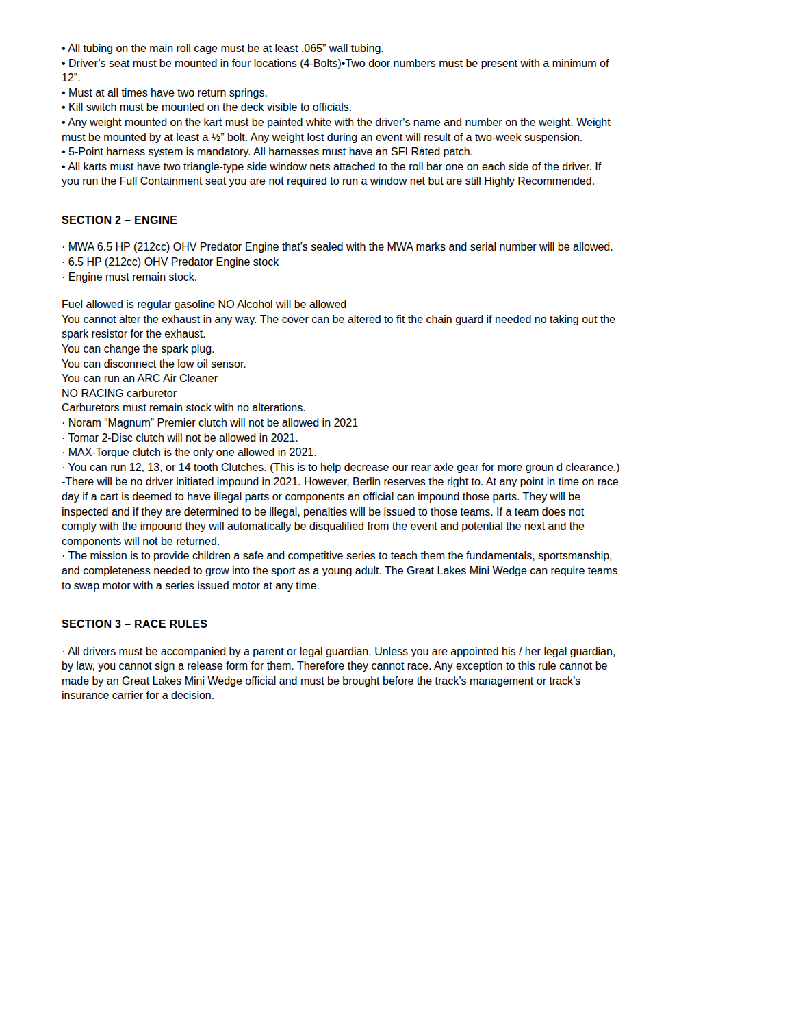• All tubing on the main roll cage must be at least .065” wall tubing.
• Driver’s seat must be mounted in four locations (4-Bolts)•Two door numbers must be present with a minimum of 12”.
• Must at all times have two return springs.
• Kill switch must be mounted on the deck visible to officials.
• Any weight mounted on the kart must be painted white with the driver's name and number on the weight. Weight must be mounted by at least a ½” bolt. Any weight lost during an event will result of a two-week suspension.
• 5-Point harness system is mandatory. All harnesses must have an SFI Rated patch.
• All karts must have two triangle-type side window nets attached to the roll bar one on each side of the driver. If you run the Full Containment seat you are not required to run a window net but are still Highly Recommended.
SECTION 2 – ENGINE
· MWA 6.5 HP (212cc) OHV Predator Engine that’s sealed with the MWA marks and serial number will be allowed.
· 6.5 HP (212cc) OHV Predator Engine stock
· Engine must remain stock.
Fuel allowed is regular gasoline NO Alcohol will be allowed
You cannot alter the exhaust in any way. The cover can be altered to fit the chain guard if needed no taking out the spark resistor for the exhaust.
You can change the spark plug.
You can disconnect the low oil sensor.
You can run an ARC Air Cleaner
NO RACING carburetor
Carburetors must remain stock with no alterations.
· Noram “Magnum” Premier clutch will not be allowed in 2021
· Tomar 2-Disc clutch will not be allowed in 2021.
· MAX-Torque clutch is the only one allowed in 2021.
· You can run 12, 13, or 14 tooth Clutches. (This is to help decrease our rear axle gear for more groun d clearance.)
-There will be no driver initiated impound in 2021. However, Berlin reserves the right to. At any point in time on race day if a cart is deemed to have illegal parts or components an official can impound those parts. They will be inspected and if they are determined to be illegal, penalties will be issued to those teams. If a team does not comply with the impound they will automatically be disqualified from the event and potential the next and the components will not be returned.
· The mission is to provide children a safe and competitive series to teach them the fundamentals, sportsmanship, and completeness needed to grow into the sport as a young adult. The Great Lakes Mini Wedge can require teams to swap motor with a series issued motor at any time.
SECTION 3 – RACE RULES
· All drivers must be accompanied by a parent or legal guardian. Unless you are appointed his / her legal guardian, by law, you cannot sign a release form for them. Therefore they cannot race. Any exception to this rule cannot be made by an Great Lakes Mini Wedge official and must be brought before the track’s management or track’s insurance carrier for a decision.